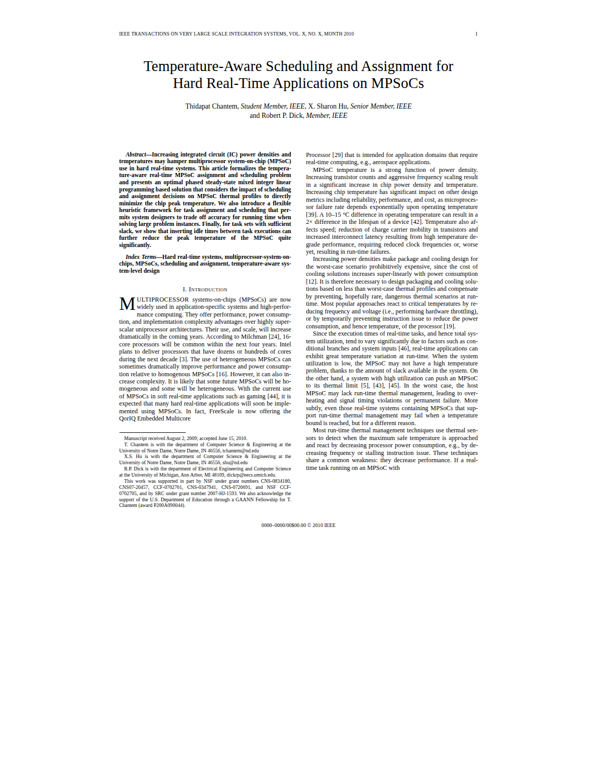IEEE TRANSACTIONS ON VERY LARGE SCALE INTEGRATION SYSTEMS, VOL. X, NO. X, MONTH 2010
1
Temperature-Aware Scheduling and Assignment for
Hard Real-Time Applications on MPSoCs
Thidapat Chantem, Student Member, IEEE, X. Sharon Hu, Senior Member, IEEE
and Robert P. Dick, Member, IEEE
Abstract—Increasing integrated circuit (IC) power densities and temperatures may hamper multiprocessor system-on-chip (MPSoC) use in hard real-time systems. This article formalizes the temperature-aware real-time MPSoC assignment and scheduling problem and presents an optimal phased steady-state mixed integer linear programming based solution that considers the impact of scheduling and assignment decisions on MPSoC thermal profiles to directly minimize the chip peak temperature. We also introduce a flexible heuristic framework for task assignment and scheduling that permits system designers to trade off accuracy for running time when solving large problem instances. Finally, for task sets with sufficient slack, we show that inserting idle times between task executions can further reduce the peak temperature of the MPSoC quite significantly.
Index Terms—Hard real-time systems, multiprocessor-system-on-chips, MPSoCs, scheduling and assignment, temperature-aware system-level design
I. Introduction
MULTIPROCESSOR systems-on-chips (MPSoCs) are now widely used in application-specific systems and high-performance computing. They offer performance, power consumption, and implementation complexity advantages over highly superscalar uniprocessor architectures. Their use, and scale, will increase dramatically in the coming years. According to Milchman [24], 16-core processors will be common within the next four years. Intel plans to deliver processors that have dozens or hundreds of cores during the next decade [3]. The use of heterogeneous MPSoCs can sometimes dramatically improve performance and power consumption relative to homogenous MPSoCs [16]. However, it can also increase complexity. It is likely that some future MPSoCs will be homogeneous and some will be heterogeneous. With the current use of MPSoCs in soft real-time applications such as gaming [44], it is expected that many hard real-time applications will soon be implemented using MPSoCs. In fact, FreeScale is now offering the QorIQ Embedded Multicore
Manuscript received August 2, 2009; accepted June 15, 2010.
T. Chantem is with the department of Computer Science & Engineering at the University of Notre Dame, Notre Dame, IN 46556, tchantem@nd.edu
X.S. Hu is with the department of Computer Science & Engineering at the University of Notre Dame, Notre Dame, IN 46556, shu@nd.edu
R.P. Dick is with the department of Electrical Engineering and Computer Science at the University of Michigan, Ann Arbor, MI 48109, dickrp@eecs.umich.edu.
This work was supported in part by NSF under grant numbers CNS-0834180, CNS07-20457, CCF-0702761, CNS-0347941, CNS-0720691, and NSF CCF-0702705, and by SRC under grant number 2007-HJ-1593. We also acknowledge the support of the U.S. Department of Education through a GAANN Fellowship for T. Chantem (award P200A090044).
Processor [29] that is intended for application domains that require real-time computing, e.g., aerospace applications.
MPSoC temperature is a strong function of power density. Increasing transistor counts and aggressive frequency scaling result in a significant increase in chip power density and temperature. Increasing chip temperature has significant impact on other design metrics including reliability, performance, and cost, as microprocessor failure rate depends exponentially upon operating temperature [39]. A 10–15 °C difference in operating temperature can result in a 2× difference in the lifespan of a device [42]. Temperature also affects speed; reduction of charge carrier mobility in transistors and increased interconnect latency resulting from high temperature degrade performance, requiring reduced clock frequencies or, worse yet, resulting in run-time failures.
Increasing power densities make package and cooling design for the worst-case scenario prohibitively expensive, since the cost of cooling solutions increases super-linearly with power consumption [12]. It is therefore necessary to design packaging and cooling solutions based on less than worst-case thermal profiles and compensate by preventing, hopefully rare, dangerous thermal scenarios at run-time. Most popular approaches react to critical temperatures by reducing frequency and voltage (i.e., performing hardware throttling), or by temporarily preventing instruction issue to reduce the power consumption, and hence temperature, of the processor [19].
Since the execution times of real-time tasks, and hence total system utilization, tend to vary significantly due to factors such as conditional branches and system inputs [46], real-time applications can exhibit great temperature variation at run-time. When the system utilization is low, the MPSoC may not have a high temperature problem, thanks to the amount of slack available in the system. On the other hand, a system with high utilization can push an MPSoC to its thermal limit [5], [43], [45]. In the worst case, the host MPSoC may lack run-time thermal management, leading to overheating and signal timing violations or permanent failure. More subtly, even those real-time systems containing MPSoCs that support run-time thermal management may fail when a temperature bound is reached, but for a different reason.
Most run-time thermal management techniques use thermal sensors to detect when the maximum safe temperature is approached and react by decreasing processor power consumption, e.g., by decreasing frequency or stalling instruction issue. These techniques share a common weakness: they decrease performance. If a real-time task running on an MPSoC with
0000–0000/00$00.00 © 2010 IEEE